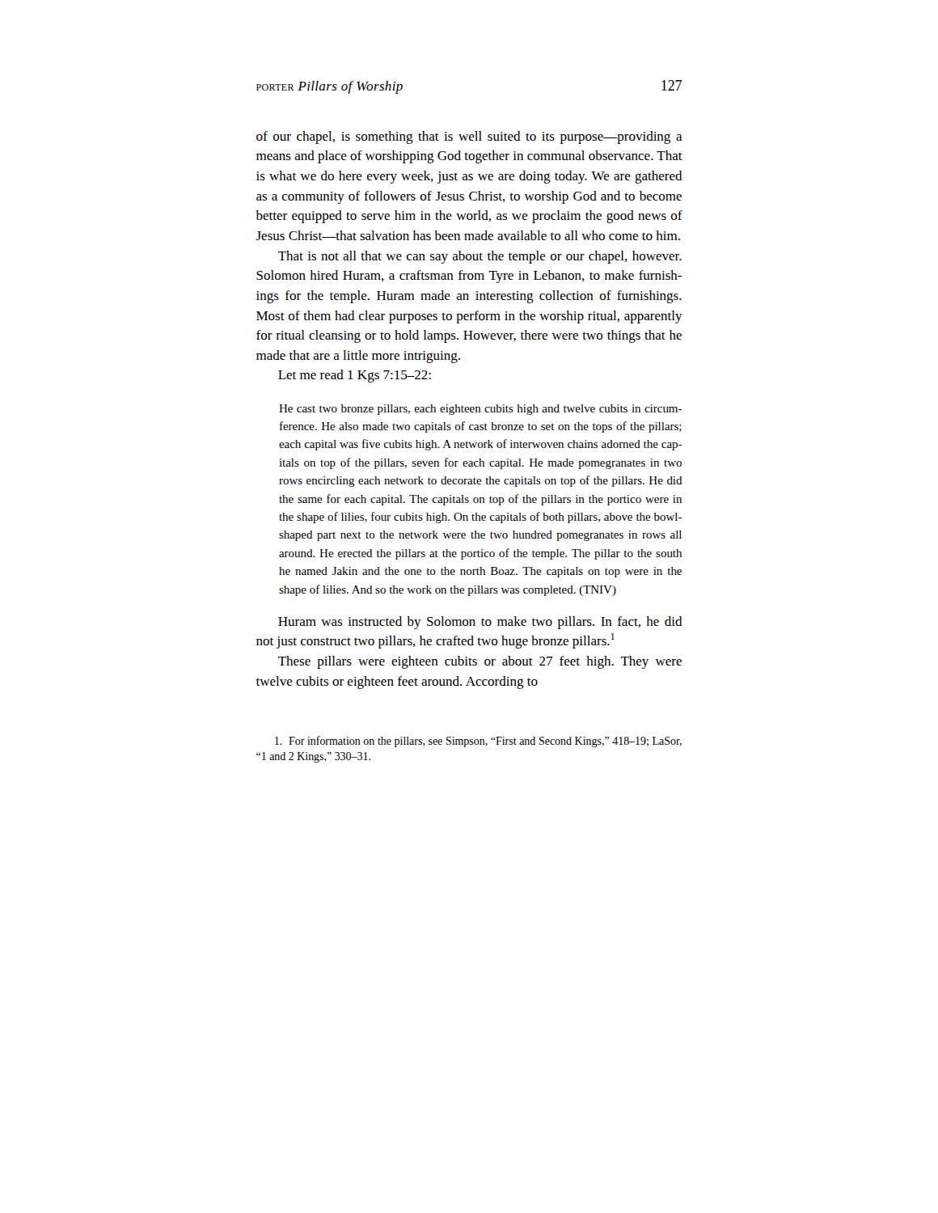Porter Pillars of Worship
127
of our chapel, is something that is well suited to its purpose—providing a means and place of worshipping God together in communal observance. That is what we do here every week, just as we are doing today. We are gathered as a community of followers of Jesus Christ, to worship God and to become better equipped to serve him in the world, as we proclaim the good news of Jesus Christ—that salvation has been made available to all who come to him.
That is not all that we can say about the temple or our chapel, however. Solomon hired Huram, a craftsman from Tyre in Lebanon, to make furnishings for the temple. Huram made an interesting collection of furnishings. Most of them had clear purposes to perform in the worship ritual, apparently for ritual cleansing or to hold lamps. However, there were two things that he made that are a little more intriguing.
Let me read 1 Kgs 7:15–22:
He cast two bronze pillars, each eighteen cubits high and twelve cubits in circumference. He also made two capitals of cast bronze to set on the tops of the pillars; each capital was five cubits high. A network of interwoven chains adorned the capitals on top of the pillars, seven for each capital. He made pomegranates in two rows encircling each network to decorate the capitals on top of the pillars. He did the same for each capital. The capitals on top of the pillars in the portico were in the shape of lilies, four cubits high. On the capitals of both pillars, above the bowl-shaped part next to the network were the two hundred pomegranates in rows all around. He erected the pillars at the portico of the temple. The pillar to the south he named Jakin and the one to the north Boaz. The capitals on top were in the shape of lilies. And so the work on the pillars was completed. (TNIV)
Huram was instructed by Solomon to make two pillars. In fact, he did not just construct two pillars, he crafted two huge bronze pillars.1
These pillars were eighteen cubits or about 27 feet high. They were twelve cubits or eighteen feet around. According to
1. For information on the pillars, see Simpson, “First and Second Kings,” 418–19; LaSor, “1 and 2 Kings,” 330–31.